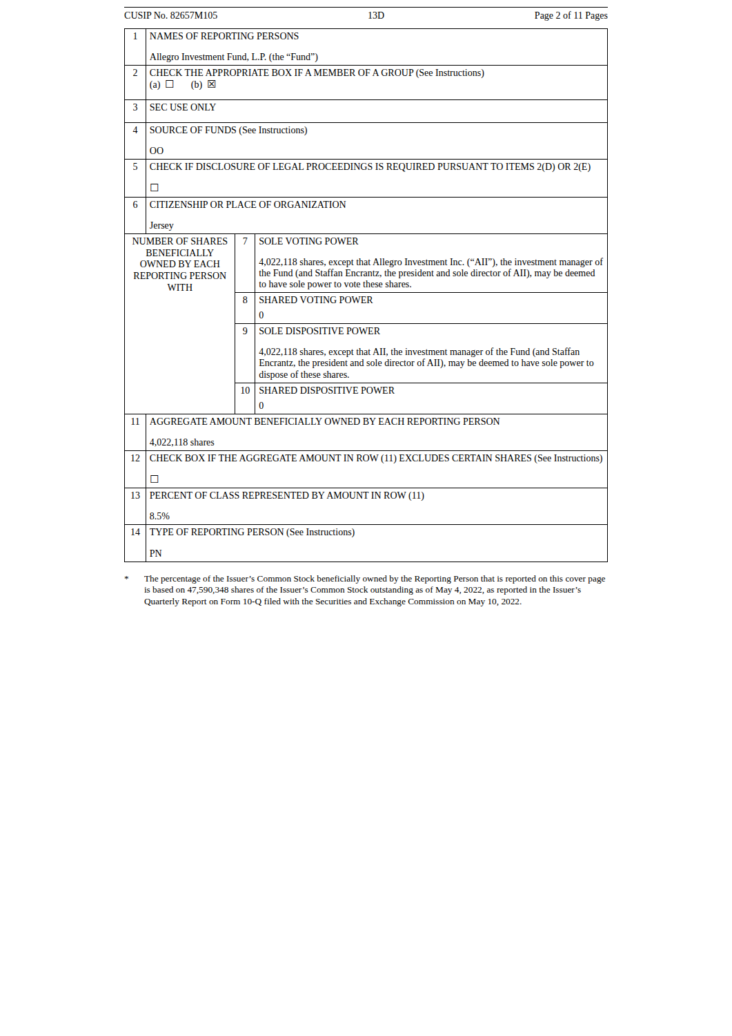CUSIP No. 82657M105
13D
Page 2 of 11 Pages
| 1 | NAMES OF REPORTING PERSONS Allegro Investment Fund, L.P. (the “Fund”) |
| 2 | CHECK THE APPROPRIATE BOX IF A MEMBER OF A GROUP (See Instructions) (a) (b) |
| 3 | SEC USE ONLY |
| 4 | SOURCE OF FUNDS (See Instructions) OO |
| 5 | CHECK IF DISCLOSURE OF LEGAL PROCEEDINGS IS REQUIRED PURSUANT TO ITEMS 2(D) OR 2(E) |
| 6 | CITIZENSHIP OR PLACE OF ORGANIZATION Jersey |
| NUMBER OF SHARES BENEFICIALLY OWNED BY EACH REPORTING PERSON WITH | 7 | SOLE VOTING POWER 4,022,118 shares, except that Allegro Investment Inc. (“AII”), the investment manager of the Fund (and Staffan Encrantz, the president and sole director of AII), may be deemed to have sole power to vote these shares. |
| 8 | SHARED VOTING POWER 0 |
| 9 | SOLE DISPOSITIVE POWER 4,022,118 shares, except that AII, the investment manager of the Fund (and Staffan Encrantz, the president and sole director of AII), may be deemed to have sole power to dispose of these shares. |
| 10 | SHARED DISPOSITIVE POWER 0 |
| 11 | AGGREGATE AMOUNT BENEFICIALLY OWNED BY EACH REPORTING PERSON 4,022,118 shares |
| 12 | CHECK BOX IF THE AGGREGATE AMOUNT IN ROW (11) EXCLUDES CERTAIN SHARES (See Instructions) |
| 13 | PERCENT OF CLASS REPRESENTED BY AMOUNT IN ROW (11) 8.5% |
| 14 | TYPE OF REPORTING PERSON (See Instructions) PN |
*
The percentage of the Issuer’s Common Stock beneficially owned by the Reporting Person that is reported on this cover page is based on 47,590,348 shares of the Issuer’s Common Stock outstanding as of May 4, 2022, as reported in the Issuer’s Quarterly Report on Form 10-Q filed with the Securities and Exchange Commission on May 10, 2022.